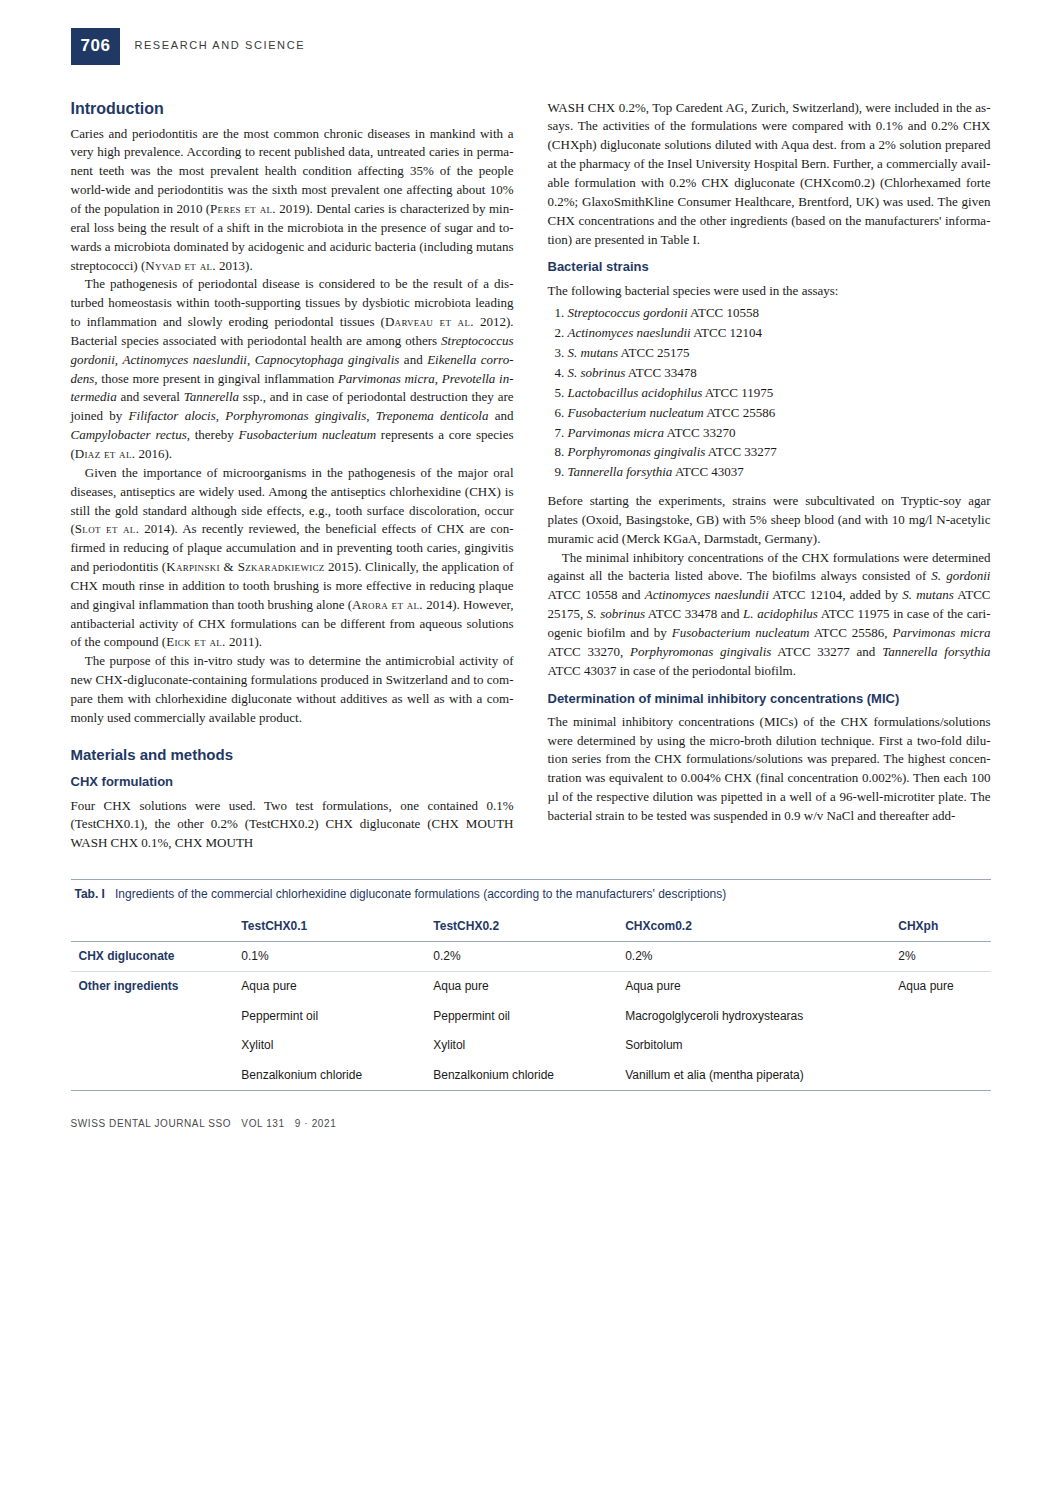706
Research and Science
Introduction
Caries and periodontitis are the most common chronic diseases in mankind with a very high prevalence. According to recent published data, untreated caries in permanent teeth was the most prevalent health condition affecting 35% of the people world-wide and periodontitis was the sixth most prevalent one affecting about 10% of the population in 2010 (Peres et al. 2019). Dental caries is characterized by mineral loss being the result of a shift in the microbiota in the presence of sugar and towards a microbiota dominated by acidogenic and aciduric bacteria (including mutans streptococci) (Nyvad et al. 2013).
The pathogenesis of periodontal disease is considered to be the result of a disturbed homeostasis within tooth-supporting tissues by dysbiotic microbiota leading to inflammation and slowly eroding periodontal tissues (Darveau et al. 2012). Bacterial species associated with periodontal health are among others Streptococcus gordonii, Actinomyces naeslundii, Capnocytophaga gingivalis and Eikenella corrodens, those more present in gingival inflammation Parvimonas micra, Prevotella intermedia and several Tannerella ssp., and in case of periodontal destruction they are joined by Filifactor alocis, Porphyromonas gingivalis, Treponema denticola and Campylobacter rectus, thereby Fusobacterium nucleatum represents a core species (Diaz et al. 2016).
Given the importance of microorganisms in the pathogenesis of the major oral diseases, antiseptics are widely used. Among the antiseptics chlorhexidine (CHX) is still the gold standard although side effects, e.g., tooth surface discoloration, occur (Slot et al. 2014). As recently reviewed, the beneficial effects of CHX are confirmed in reducing of plaque accumulation and in preventing tooth caries, gingivitis and periodontitis (Karpinski & Szkaradkiewicz 2015). Clinically, the application of CHX mouth rinse in addition to tooth brushing is more effective in reducing plaque and gingival inflammation than tooth brushing alone (Arora et al. 2014). However, antibacterial activity of CHX formulations can be different from aqueous solutions of the compound (Eick et al. 2011).
The purpose of this in-vitro study was to determine the antimicrobial activity of new CHX-digluconate-containing formulations produced in Switzerland and to compare them with chlorhexidine digluconate without additives as well as with a commonly used commercially available product.
Materials and methods
CHX formulation
Four CHX solutions were used. Two test formulations, one contained 0.1% (TestCHX0.1), the other 0.2% (TestCHX0.2) CHX digluconate (CHX MOUTH WASH CHX 0.1%, CHX MOUTH
WASH CHX 0.2%, Top Caredent AG, Zurich, Switzerland), were included in the assays. The activities of the formulations were compared with 0.1% and 0.2% CHX (CHXph) digluconate solutions diluted with Aqua dest. from a 2% solution prepared at the pharmacy of the Insel University Hospital Bern. Further, a commercially available formulation with 0.2% CHX digluconate (CHXcom0.2) (Chlorhexamed forte 0.2%; GlaxoSmithKline Consumer Healthcare, Brentford, UK) was used. The given CHX concentrations and the other ingredients (based on the manufacturers' information) are presented in Table I.
Bacterial strains
The following bacterial species were used in the assays:
Streptococcus gordonii ATCC 10558
Actinomyces naeslundii ATCC 12104
S. mutans ATCC 25175
S. sobrinus ATCC 33478
Lactobacillus acidophilus ATCC 11975
Fusobacterium nucleatum ATCC 25586
Parvimonas micra ATCC 33270
Porphyromonas gingivalis ATCC 33277
Tannerella forsythia ATCC 43037
Before starting the experiments, strains were subcultivated on Tryptic-soy agar plates (Oxoid, Basingstoke, GB) with 5% sheep blood (and with 10 mg/l N-acetylic muramic acid (Merck KGaA, Darmstadt, Germany).
The minimal inhibitory concentrations of the CHX formulations were determined against all the bacteria listed above. The biofilms always consisted of S. gordonii ATCC 10558 and Actinomyces naeslundii ATCC 12104, added by S. mutans ATCC 25175, S. sobrinus ATCC 33478 and L. acidophilus ATCC 11975 in case of the cariogenic biofilm and by Fusobacterium nucleatum ATCC 25586, Parvimonas micra ATCC 33270, Porphyromonas gingivalis ATCC 33277 and Tannerella forsythia ATCC 43037 in case of the periodontal biofilm.
Determination of minimal inhibitory concentrations (MIC)
The minimal inhibitory concentrations (MICs) of the CHX formulations/solutions were determined by using the micro-broth dilution technique. First a two-fold dilution series from the CHX formulations/solutions was prepared. The highest concentration was equivalent to 0.004% CHX (final concentration 0.002%). Then each 100 µl of the respective dilution was pipetted in a well of a 96-well-microtiter plate. The bacterial strain to be tested was suspended in 0.9 w/v NaCl and thereafter add-
Tab. I Ingredients of the commercial chlorhexidine digluconate formulations (according to the manufacturers' descriptions)
| | TestCHX0.1 | TestCHX0.2 | CHXcom0.2 | CHXph |
| --- | --- | --- | --- | --- |
| CHX digluconate | 0.1% | 0.2% | 0.2% | 2% |
| Other ingredients | Aqua pure | Aqua pure | Aqua pure | Aqua pure |
| | Peppermint oil | Peppermint oil | Macrogolglyceroli hydroxystearas | |
| | Xylitol | Xylitol | Sorbitolum | |
| | Benzalkonium chloride | Benzalkonium chloride | Vanillum et alia (mentha piperata) | |
Swiss Dental Journal SSO Vol 131 9 · 2021